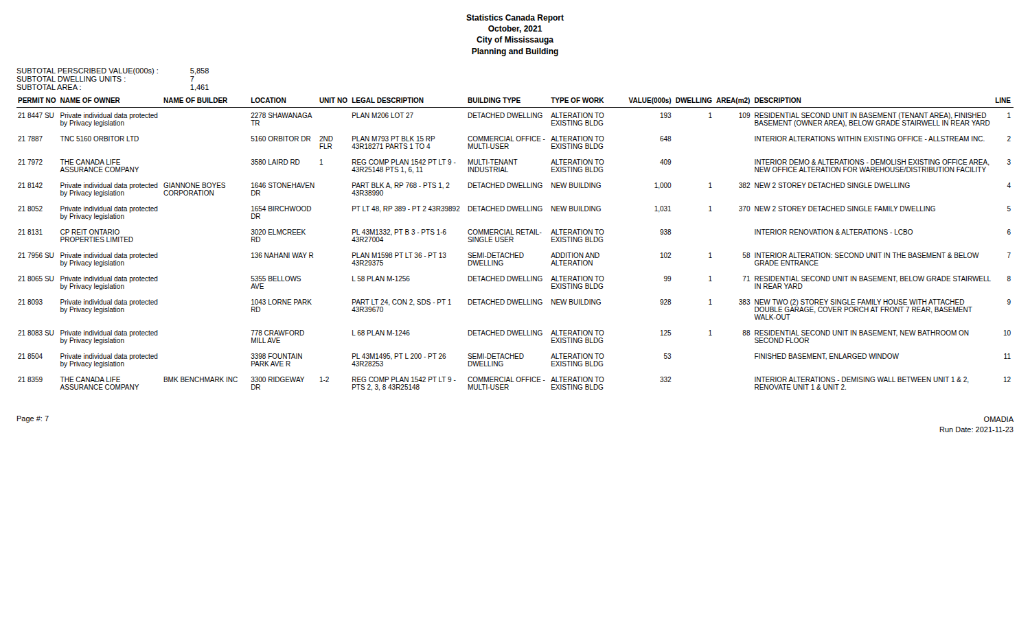Statistics Canada Report
October, 2021
City of Mississauga
Planning and Building
| SUBTOTAL PERSCRIBED VALUE(000s) : | 5,858 |
| SUBTOTAL DWELLING UNITS : | 7 |
| SUBTOTAL AREA : | 1,461 |
| PERMIT NO | NAME OF OWNER | NAME OF BUILDER | LOCATION | UNIT NO | LEGAL DESCRIPTION | BUILDING TYPE | TYPE OF WORK | VALUE(000s) | DWELLING | AREA(m2) | DESCRIPTION | LINE |
| --- | --- | --- | --- | --- | --- | --- | --- | --- | --- | --- | --- | --- |
| 21 8447 SU | Private individual data protected by Privacy legislation | | 2278 SHAWANAGA TR | | PLAN M206 LOT 27 | DETACHED DWELLING | ALTERATION TO EXISTING BLDG | 193 | 1 | 109 | RESIDENTIAL SECOND UNIT IN BASEMENT (TENANT AREA), FINISHED BASEMENT (OWNER AREA), BELOW GRADE STAIRWELL IN REAR YARD | 1 |
| 21 7887 | TNC 5160 ORBITOR LTD | | 5160 ORBITOR DR | 2ND FLR | PLAN M793 PT BLK 15 RP 43R18271 PARTS 1 TO 4 | COMMERCIAL OFFICE - MULTI-USER | ALTERATION TO EXISTING BLDG | 648 | | | INTERIOR ALTERATIONS WITHIN EXISTING OFFICE - ALLSTREAM INC. | 2 |
| 21 7972 | THE CANADA LIFE ASSURANCE COMPANY | | 3580 LAIRD RD | 1 | REG COMP PLAN 1542 PT LT 9 - 43R25148 PTS 1, 6, 11 | MULTI-TENANT INDUSTRIAL | ALTERATION TO EXISTING BLDG | 409 | | | INTERIOR DEMO & ALTERATIONS - DEMOLISH EXISTING OFFICE AREA, NEW OFFICE ALTERATION FOR WAREHOUSE/DISTRIBUTION FACILITY | 3 |
| 21 8142 | Private individual data protected by Privacy legislation | GIANNONE BOYES CORPORATION | 1646 STONEHAVEN DR | | PART BLK A, RP 768 - PTS 1, 2 43R38990 | DETACHED DWELLING | NEW BUILDING | 1,000 | 1 | 382 | NEW 2 STOREY DETACHED SINGLE DWELLING | 4 |
| 21 8052 | Private individual data protected by Privacy legislation | | 1654 BIRCHWOOD DR | | PT LT 48, RP 389 - PT 2 43R39892 | DETACHED DWELLING | NEW BUILDING | 1,031 | 1 | 370 | NEW 2 STOREY DETACHED SINGLE FAMILY DWELLING | 5 |
| 21 8131 | CP REIT ONTARIO PROPERTIES LIMITED | | 3020 ELMCREEK RD | | PL 43M1332, PT B 3 - PTS 1-6 43R27004 | COMMERCIAL RETAIL- SINGLE USER | ALTERATION TO EXISTING BLDG | 938 | | | INTERIOR RENOVATION & ALTERATIONS - LCBO | 6 |
| 21 7956 SU | Private individual data protected by Privacy legislation | | 136 NAHANI WAY R | | PLAN M1598 PT LT 36 - PT 13 43R29375 | SEMI-DETACHED DWELLING | ADDITION AND ALTERATION | 102 | 1 | 58 | INTERIOR ALTERATION: SECOND UNIT IN THE BASEMENT & BELOW GRADE ENTRANCE | 7 |
| 21 8065 SU | Private individual data protected by Privacy legislation | | 5355 BELLOWS AVE | | L 58 PLAN M-1256 | DETACHED DWELLING | ALTERATION TO EXISTING BLDG | 99 | 1 | 71 | RESIDENTIAL SECOND UNIT IN BASEMENT, BELOW GRADE STAIRWELL IN REAR YARD | 8 |
| 21 8093 | Private individual data protected by Privacy legislation | | 1043 LORNE PARK RD | | PART LT 24, CON 2, SDS - PT 1 43R39670 | DETACHED DWELLING | NEW BUILDING | 928 | 1 | 383 | NEW TWO (2) STOREY SINGLE FAMILY HOUSE WITH ATTACHED DOUBLE GARAGE, COVER PORCH AT FRONT 7 REAR, BASEMENT WALK-OUT | 9 |
| 21 8083 SU | Private individual data protected by Privacy legislation | | 778 CRAWFORD MILL AVE | | L 68 PLAN M-1246 | DETACHED DWELLING | ALTERATION TO EXISTING BLDG | 125 | 1 | 88 | RESIDENTIAL SECOND UNIT IN BASEMENT, NEW BATHROOM ON SECOND FLOOR | 10 |
| 21 8504 | Private individual data protected by Privacy legislation | | 3398 FOUNTAIN PARK AVE R | | PL 43M1495, PT L 200 - PT 26 43R28253 | SEMI-DETACHED DWELLING | ALTERATION TO EXISTING BLDG | 53 | | | FINISHED BASEMENT, ENLARGED WINDOW | 11 |
| 21 8359 | THE CANADA LIFE ASSURANCE COMPANY | BMK BENCHMARK INC | 3300 RIDGEWAY DR | 1-2 | REG COMP PLAN 1542 PT LT 9 - PTS 2, 3, 8 43R25148 | COMMERCIAL OFFICE - MULTI-USER | ALTERATION TO EXISTING BLDG | 332 | | | INTERIOR ALTERATIONS - DEMISING WALL BETWEEN UNIT 1 & 2, RENOVATE UNIT 1 & UNIT 2. | 12 |
Page #: 7
OMADIA
Run Date: 2021-11-23